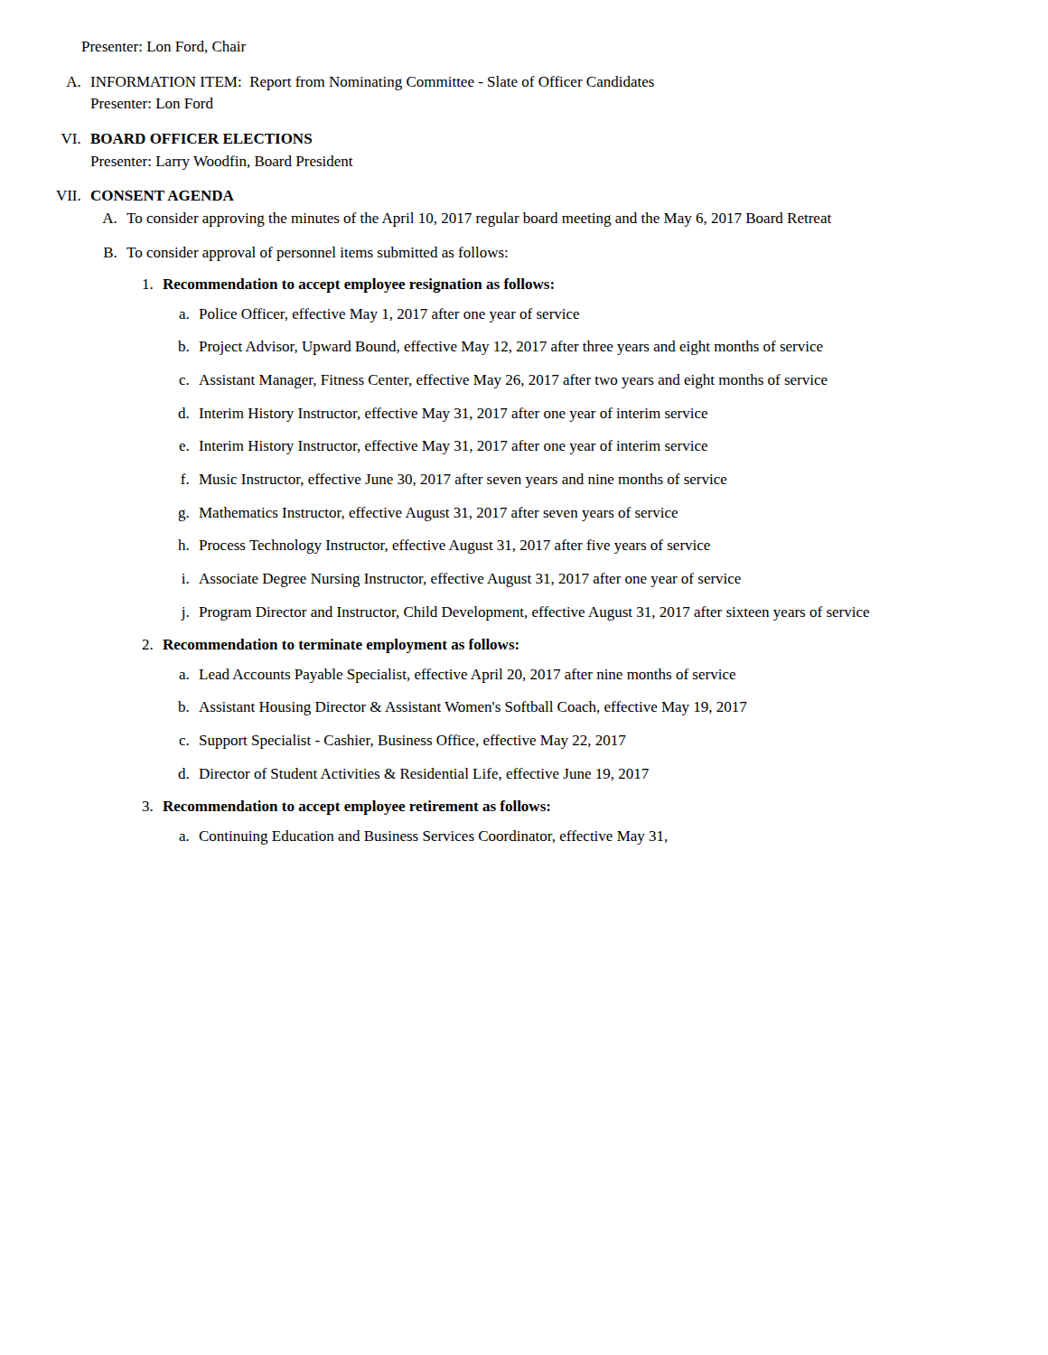Presenter: Lon Ford, Chair
INFORMATION ITEM: Report from Nominating Committee - Slate of Officer Candidates
Presenter: Lon Ford
Board Officer Elections
Presenter: Larry Woodfin, Board President
Consent Agenda
To consider approving the minutes of the April 10, 2017 regular board meeting and the May 6, 2017 Board Retreat
To consider approval of personnel items submitted as follows:
Recommendation to accept employee resignation as follows:
Police Officer, effective May 1, 2017 after one year of service
Project Advisor, Upward Bound, effective May 12, 2017 after three years and eight months of service
Assistant Manager, Fitness Center, effective May 26, 2017 after two years and eight months of service
Interim History Instructor, effective May 31, 2017 after one year of interim service
Interim History Instructor, effective May 31, 2017 after one year of interim service
Music Instructor, effective June 30, 2017 after seven years and nine months of service
Mathematics Instructor, effective August 31, 2017 after seven years of service
Process Technology Instructor, effective August 31, 2017 after five years of service
Associate Degree Nursing Instructor, effective August 31, 2017 after one year of service
Program Director and Instructor, Child Development, effective August 31, 2017 after sixteen years of service
Recommendation to terminate employment as follows:
Lead Accounts Payable Specialist, effective April 20, 2017 after nine months of service
Assistant Housing Director & Assistant Women's Softball Coach, effective May 19, 2017
Support Specialist - Cashier, Business Office, effective May 22, 2017
Director of Student Activities & Residential Life, effective June 19, 2017
Recommendation to accept employee retirement as follows:
Continuing Education and Business Services Coordinator, effective May 31,